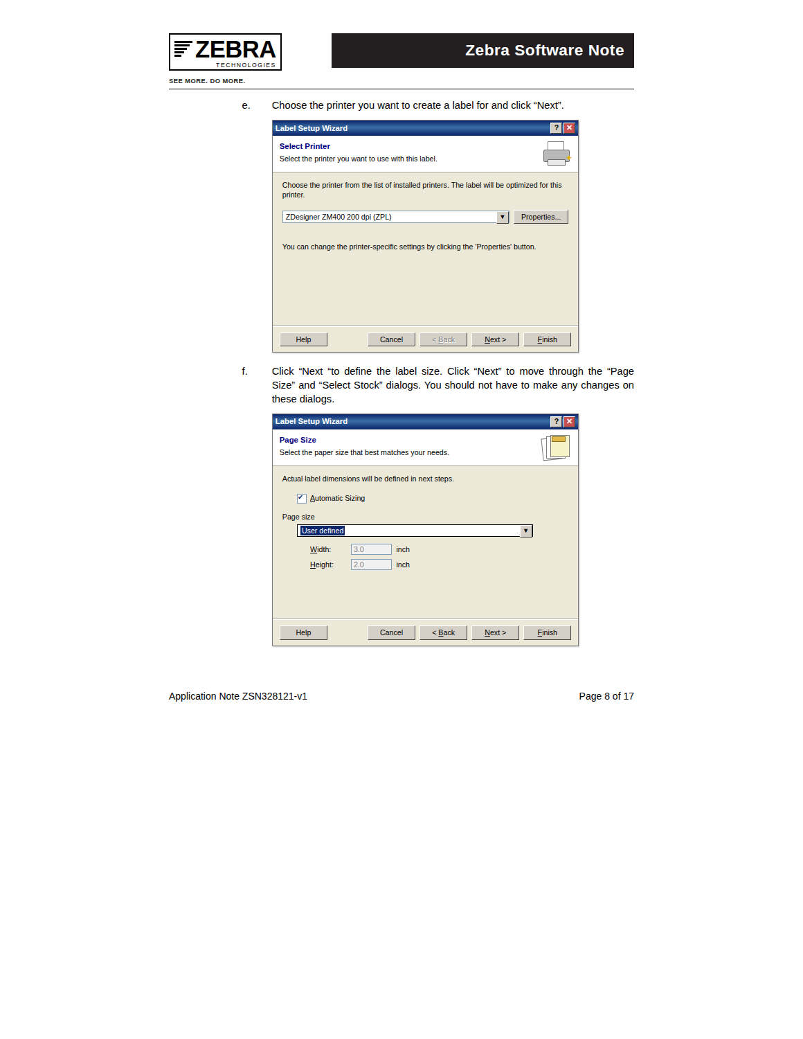ZEBRA
TECHNOLOGIES
SEE MORE. DO MORE.
Zebra Software Note
e. Choose the printer you want to create a label for and click “Next”.
Label Setup Wizard ? ✕
Select Printer
Select the printer you want to use with this label.
✦
Choose the printer from the list of installed printers. The label will be optimized for this printer.
ZDesigner ZM400 200 dpi (ZPL)▼
Properties...
You can change the printer-specific settings by clicking the 'Properties' button.
Help
Cancel
< Back
Next >
Finish
f. Click “Next “to define the label size. Click “Next” to move through the “Page Size” and “Select Stock” dialogs. You should not have to make any changes on these dialogs.
Label Setup Wizard ? ✕
Page Size
Select the paper size that best matches your needs.
Actual label dimensions will be defined in next steps.
Automatic Sizing
Page size
User defined▼
Width:
3.0
inch
Height:
2.0
inch
Help
Cancel
< Back
Next >
Finish
Application Note ZSN328121-v1
Page 8 of 17